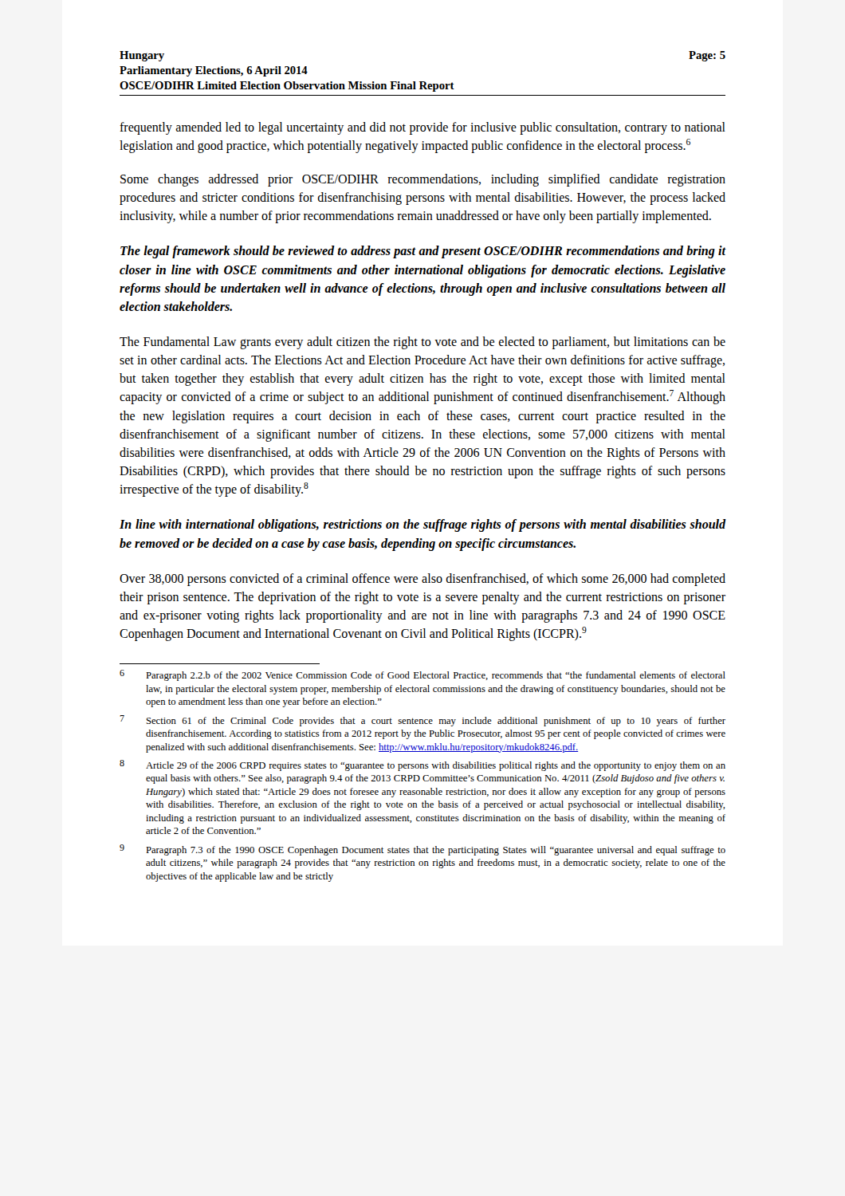| Hungary | Page: 5 |
| Parliamentary Elections, 6 April 2014 | |
| OSCE/ODIHR Limited Election Observation Mission Final Report | |
frequently amended led to legal uncertainty and did not provide for inclusive public consultation, contrary to national legislation and good practice, which potentially negatively impacted public confidence in the electoral process.6
Some changes addressed prior OSCE/ODIHR recommendations, including simplified candidate registration procedures and stricter conditions for disenfranchising persons with mental disabilities. However, the process lacked inclusivity, while a number of prior recommendations remain unaddressed or have only been partially implemented.
The legal framework should be reviewed to address past and present OSCE/ODIHR recommendations and bring it closer in line with OSCE commitments and other international obligations for democratic elections. Legislative reforms should be undertaken well in advance of elections, through open and inclusive consultations between all election stakeholders.
The Fundamental Law grants every adult citizen the right to vote and be elected to parliament, but limitations can be set in other cardinal acts. The Elections Act and Election Procedure Act have their own definitions for active suffrage, but taken together they establish that every adult citizen has the right to vote, except those with limited mental capacity or convicted of a crime or subject to an additional punishment of continued disenfranchisement.7 Although the new legislation requires a court decision in each of these cases, current court practice resulted in the disenfranchisement of a significant number of citizens. In these elections, some 57,000 citizens with mental disabilities were disenfranchised, at odds with Article 29 of the 2006 UN Convention on the Rights of Persons with Disabilities (CRPD), which provides that there should be no restriction upon the suffrage rights of such persons irrespective of the type of disability.8
In line with international obligations, restrictions on the suffrage rights of persons with mental disabilities should be removed or be decided on a case by case basis, depending on specific circumstances.
Over 38,000 persons convicted of a criminal offence were also disenfranchised, of which some 26,000 had completed their prison sentence. The deprivation of the right to vote is a severe penalty and the current restrictions on prisoner and ex-prisoner voting rights lack proportionality and are not in line with paragraphs 7.3 and 24 of 1990 OSCE Copenhagen Document and International Covenant on Civil and Political Rights (ICCPR).9
6 Paragraph 2.2.b of the 2002 Venice Commission Code of Good Electoral Practice, recommends that “the fundamental elements of electoral law, in particular the electoral system proper, membership of electoral commissions and the drawing of constituency boundaries, should not be open to amendment less than one year before an election.”
7 Section 61 of the Criminal Code provides that a court sentence may include additional punishment of up to 10 years of further disenfranchisement. According to statistics from a 2012 report by the Public Prosecutor, almost 95 per cent of people convicted of crimes were penalized with such additional disenfranchisements. See: http://www.mklu.hu/repository/mkudok8246.pdf.
8 Article 29 of the 2006 CRPD requires states to “guarantee to persons with disabilities political rights and the opportunity to enjoy them on an equal basis with others.” See also, paragraph 9.4 of the 2013 CRPD Committee’s Communication No. 4/2011 (Zsold Bujdoso and five others v. Hungary) which stated that: “Article 29 does not foresee any reasonable restriction, nor does it allow any exception for any group of persons with disabilities. Therefore, an exclusion of the right to vote on the basis of a perceived or actual psychosocial or intellectual disability, including a restriction pursuant to an individualized assessment, constitutes discrimination on the basis of disability, within the meaning of article 2 of the Convention.”
9 Paragraph 7.3 of the 1990 OSCE Copenhagen Document states that the participating States will “guarantee universal and equal suffrage to adult citizens,” while paragraph 24 provides that “any restriction on rights and freedoms must, in a democratic society, relate to one of the objectives of the applicable law and be strictly